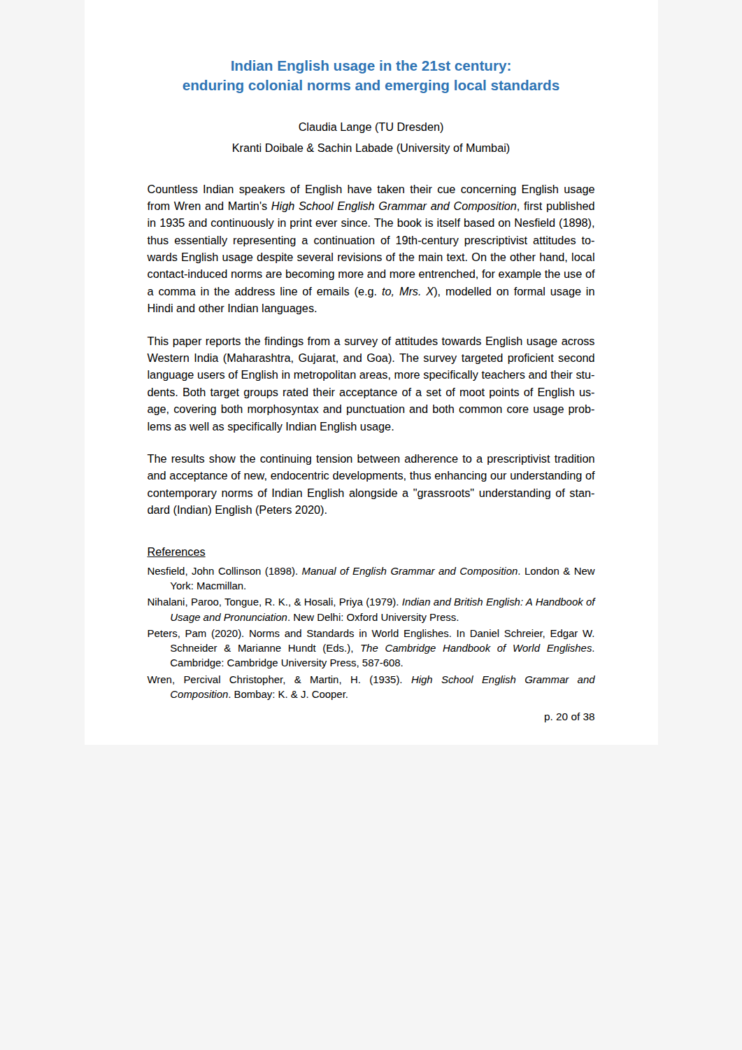Indian English usage in the 21st century:
enduring colonial norms and emerging local standards
Claudia Lange (TU Dresden)
Kranti Doibale & Sachin Labade (University of Mumbai)
Countless Indian speakers of English have taken their cue concerning English usage from Wren and Martin's High School English Grammar and Composition, first published in 1935 and continuously in print ever since. The book is itself based on Nesfield (1898), thus essentially representing a continuation of 19th-century prescriptivist attitudes towards English usage despite several revisions of the main text. On the other hand, local contact-induced norms are becoming more and more entrenched, for example the use of a comma in the address line of emails (e.g. to, Mrs. X), modelled on formal usage in Hindi and other Indian languages.
This paper reports the findings from a survey of attitudes towards English usage across Western India (Maharashtra, Gujarat, and Goa). The survey targeted proficient second language users of English in metropolitan areas, more specifically teachers and their students. Both target groups rated their acceptance of a set of moot points of English usage, covering both morphosyntax and punctuation and both common core usage problems as well as specifically Indian English usage.
The results show the continuing tension between adherence to a prescriptivist tradition and acceptance of new, endocentric developments, thus enhancing our understanding of contemporary norms of Indian English alongside a "grassroots" understanding of standard (Indian) English (Peters 2020).
References
Nesfield, John Collinson (1898). Manual of English Grammar and Composition. London & New York: Macmillan.
Nihalani, Paroo, Tongue, R. K., & Hosali, Priya (1979). Indian and British English: A Handbook of Usage and Pronunciation. New Delhi: Oxford University Press.
Peters, Pam (2020). Norms and Standards in World Englishes. In Daniel Schreier, Edgar W. Schneider & Marianne Hundt (Eds.), The Cambridge Handbook of World Englishes. Cambridge: Cambridge University Press, 587-608.
Wren, Percival Christopher, & Martin, H. (1935). High School English Grammar and Composition. Bombay: K. & J. Cooper.
p. 20 of 38